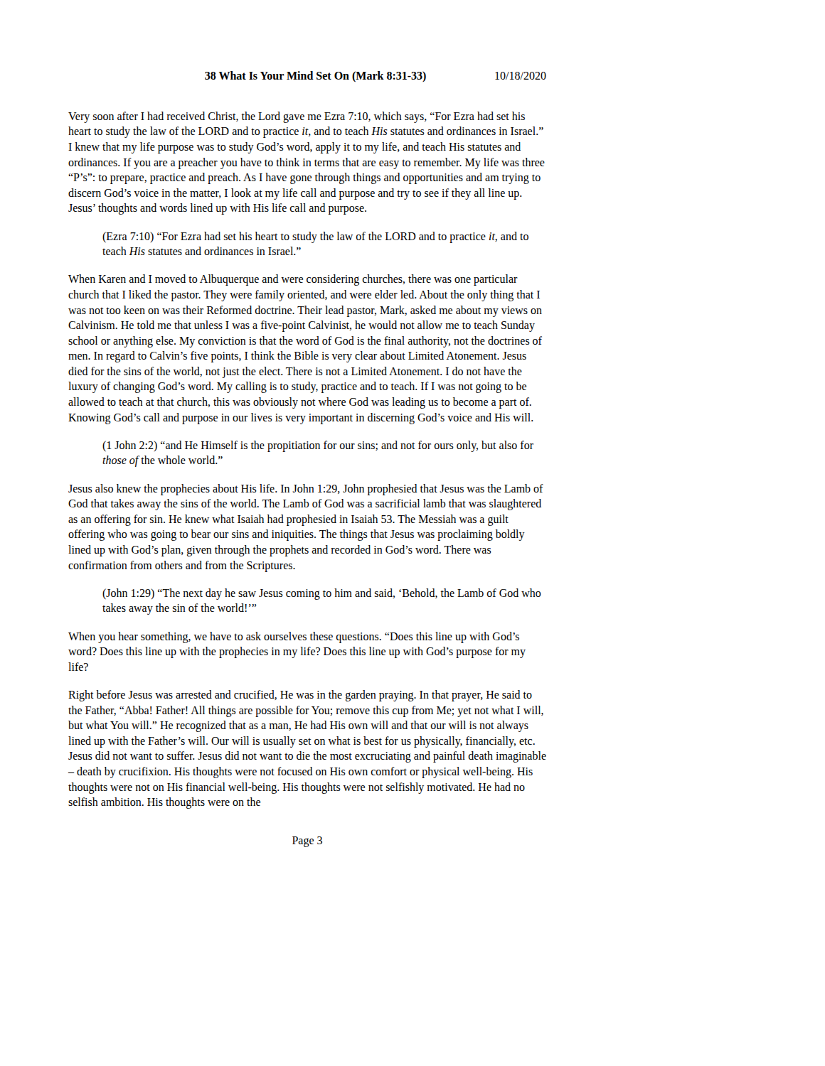38 What Is Your Mind Set On (Mark 8:31-33) 10/18/2020
Very soon after I had received Christ, the Lord gave me Ezra 7:10, which says, “For Ezra had set his heart to study the law of the LORD and to practice it, and to teach His statutes and ordinances in Israel.” I knew that my life purpose was to study God’s word, apply it to my life, and teach His statutes and ordinances. If you are a preacher you have to think in terms that are easy to remember. My life was three “P’s”: to prepare, practice and preach. As I have gone through things and opportunities and am trying to discern God’s voice in the matter, I look at my life call and purpose and try to see if they all line up. Jesus’ thoughts and words lined up with His life call and purpose.
(Ezra 7:10) “For Ezra had set his heart to study the law of the LORD and to practice it, and to teach His statutes and ordinances in Israel.”
When Karen and I moved to Albuquerque and were considering churches, there was one particular church that I liked the pastor. They were family oriented, and were elder led. About the only thing that I was not too keen on was their Reformed doctrine. Their lead pastor, Mark, asked me about my views on Calvinism. He told me that unless I was a five-point Calvinist, he would not allow me to teach Sunday school or anything else. My conviction is that the word of God is the final authority, not the doctrines of men. In regard to Calvin’s five points, I think the Bible is very clear about Limited Atonement. Jesus died for the sins of the world, not just the elect. There is not a Limited Atonement. I do not have the luxury of changing God’s word. My calling is to study, practice and to teach. If I was not going to be allowed to teach at that church, this was obviously not where God was leading us to become a part of. Knowing God’s call and purpose in our lives is very important in discerning God’s voice and His will.
(1 John 2:2) “and He Himself is the propitiation for our sins; and not for ours only, but also for those of the whole world.”
Jesus also knew the prophecies about His life. In John 1:29, John prophesied that Jesus was the Lamb of God that takes away the sins of the world. The Lamb of God was a sacrificial lamb that was slaughtered as an offering for sin. He knew what Isaiah had prophesied in Isaiah 53. The Messiah was a guilt offering who was going to bear our sins and iniquities. The things that Jesus was proclaiming boldly lined up with God’s plan, given through the prophets and recorded in God’s word. There was confirmation from others and from the Scriptures.
(John 1:29) “The next day he saw Jesus coming to him and said, ‘Behold, the Lamb of God who takes away the sin of the world!’”
When you hear something, we have to ask ourselves these questions. “Does this line up with God’s word? Does this line up with the prophecies in my life? Does this line up with God’s purpose for my life?
Right before Jesus was arrested and crucified, He was in the garden praying. In that prayer, He said to the Father, “Abba! Father! All things are possible for You; remove this cup from Me; yet not what I will, but what You will.” He recognized that as a man, He had His own will and that our will is not always lined up with the Father’s will. Our will is usually set on what is best for us physically, financially, etc. Jesus did not want to suffer. Jesus did not want to die the most excruciating and painful death imaginable – death by crucifixion. His thoughts were not focused on His own comfort or physical well-being. His thoughts were not on His financial well-being. His thoughts were not selfishly motivated. He had no selfish ambition. His thoughts were on the
Page 3